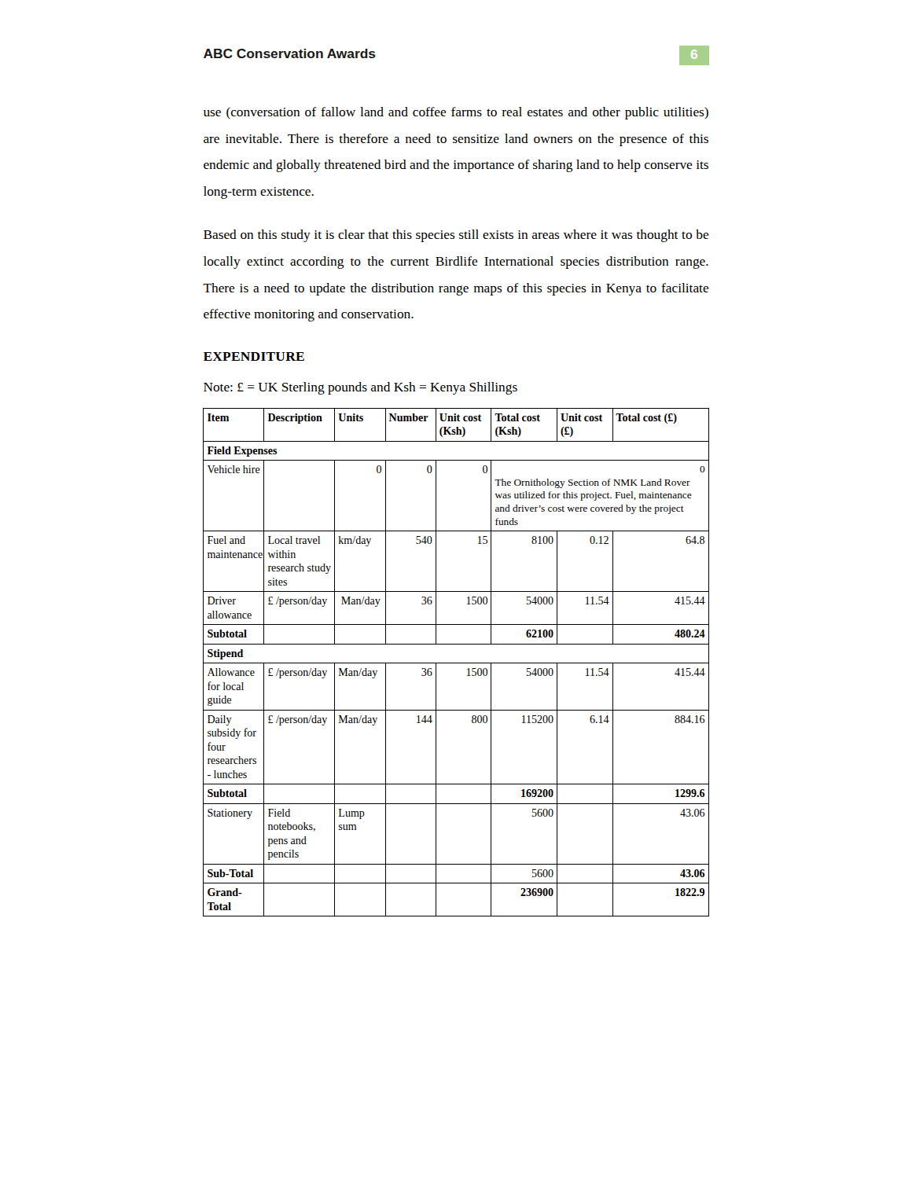ABC Conservation Awards
6
use (conversation of fallow land and coffee farms to real estates and other public utilities) are inevitable. There is therefore a need to sensitize land owners on the presence of this endemic and globally threatened bird and the importance of sharing land to help conserve its long-term existence.
Based on this study it is clear that this species still exists in areas where it was thought to be locally extinct according to the current Birdlife International species distribution range. There is a need to update the distribution range maps of this species in Kenya to facilitate effective monitoring and conservation.
EXPENDITURE
Note: £ = UK Sterling pounds and Ksh = Kenya Shillings
| Item | Description | Units | Number | Unit cost (Ksh) | Total cost (Ksh) | Unit cost (£) | Total cost (£) |
| --- | --- | --- | --- | --- | --- | --- | --- |
| Field Expenses |
| Vehicle hire | | 0 | 0 | 0 | 0 The Ornithology Section of NMK Land Rover was utilized for this project. Fuel, maintenance and driver’s cost were covered by the project funds |
| Fuel and maintenance | Local travel within research study sites | km/day | 540 | 15 | 8100 | 0.12 | 64.8 |
| Driver allowance | £ /person/day | Man/day | 36 | 1500 | 54000 | 11.54 | 415.44 |
| Subtotal | | | | | 62100 | | 480.24 |
| Stipend |
| Allowance for local guide | £ /person/day | Man/day | 36 | 1500 | 54000 | 11.54 | 415.44 |
| Daily subsidy for four researchers - lunches | £ /person/day | Man/day | 144 | 800 | 115200 | 6.14 | 884.16 |
| Subtotal | | | | | 169200 | | 1299.6 |
| Stationery | Field notebooks, pens and pencils | Lump sum | | | 5600 | | 43.06 |
| Sub-Total | | | | | 5600 | | 43.06 |
| Grand-Total | | | | | 236900 | | 1822.9 |